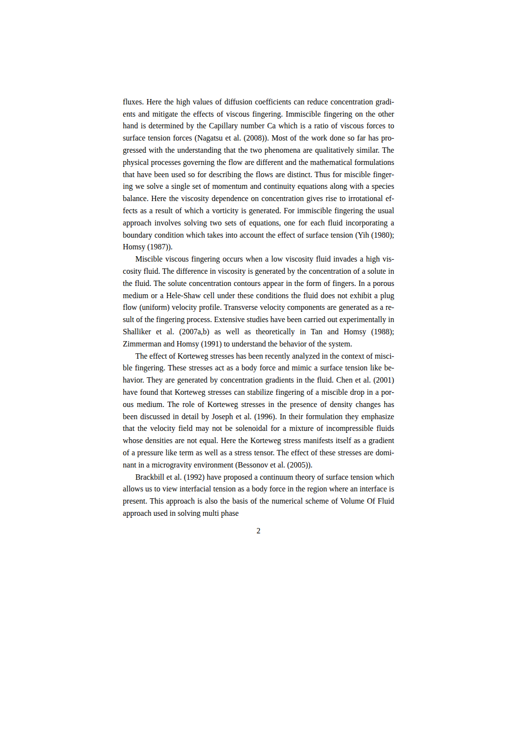fluxes. Here the high values of diffusion coefficients can reduce concentration gradients and mitigate the effects of viscous fingering. Immiscible fingering on the other hand is determined by the Capillary number Ca which is a ratio of viscous forces to surface tension forces (Nagatsu et al. (2008)). Most of the work done so far has progressed with the understanding that the two phenomena are qualitatively similar. The physical processes governing the flow are different and the mathematical formulations that have been used so for describing the flows are distinct. Thus for miscible fingering we solve a single set of momentum and continuity equations along with a species balance. Here the viscosity dependence on concentration gives rise to irrotational effects as a result of which a vorticity is generated. For immiscible fingering the usual approach involves solving two sets of equations, one for each fluid incorporating a boundary condition which takes into account the effect of surface tension (Yih (1980); Homsy (1987)).
Miscible viscous fingering occurs when a low viscosity fluid invades a high viscosity fluid. The difference in viscosity is generated by the concentration of a solute in the fluid. The solute concentration contours appear in the form of fingers. In a porous medium or a Hele-Shaw cell under these conditions the fluid does not exhibit a plug flow (uniform) velocity profile. Transverse velocity components are generated as a result of the fingering process. Extensive studies have been carried out experimentally in Shalliker et al. (2007a,b) as well as theoretically in Tan and Homsy (1988); Zimmerman and Homsy (1991) to understand the behavior of the system.
The effect of Korteweg stresses has been recently analyzed in the context of miscible fingering. These stresses act as a body force and mimic a surface tension like behavior. They are generated by concentration gradients in the fluid. Chen et al. (2001) have found that Korteweg stresses can stabilize fingering of a miscible drop in a porous medium. The role of Korteweg stresses in the presence of density changes has been discussed in detail by Joseph et al. (1996). In their formulation they emphasize that the velocity field may not be solenoidal for a mixture of incompressible fluids whose densities are not equal. Here the Korteweg stress manifests itself as a gradient of a pressure like term as well as a stress tensor. The effect of these stresses are dominant in a microgravity environment (Bessonov et al. (2005)).
Brackbill et al. (1992) have proposed a continuum theory of surface tension which allows us to view interfacial tension as a body force in the region where an interface is present. This approach is also the basis of the numerical scheme of Volume Of Fluid approach used in solving multi phase
2